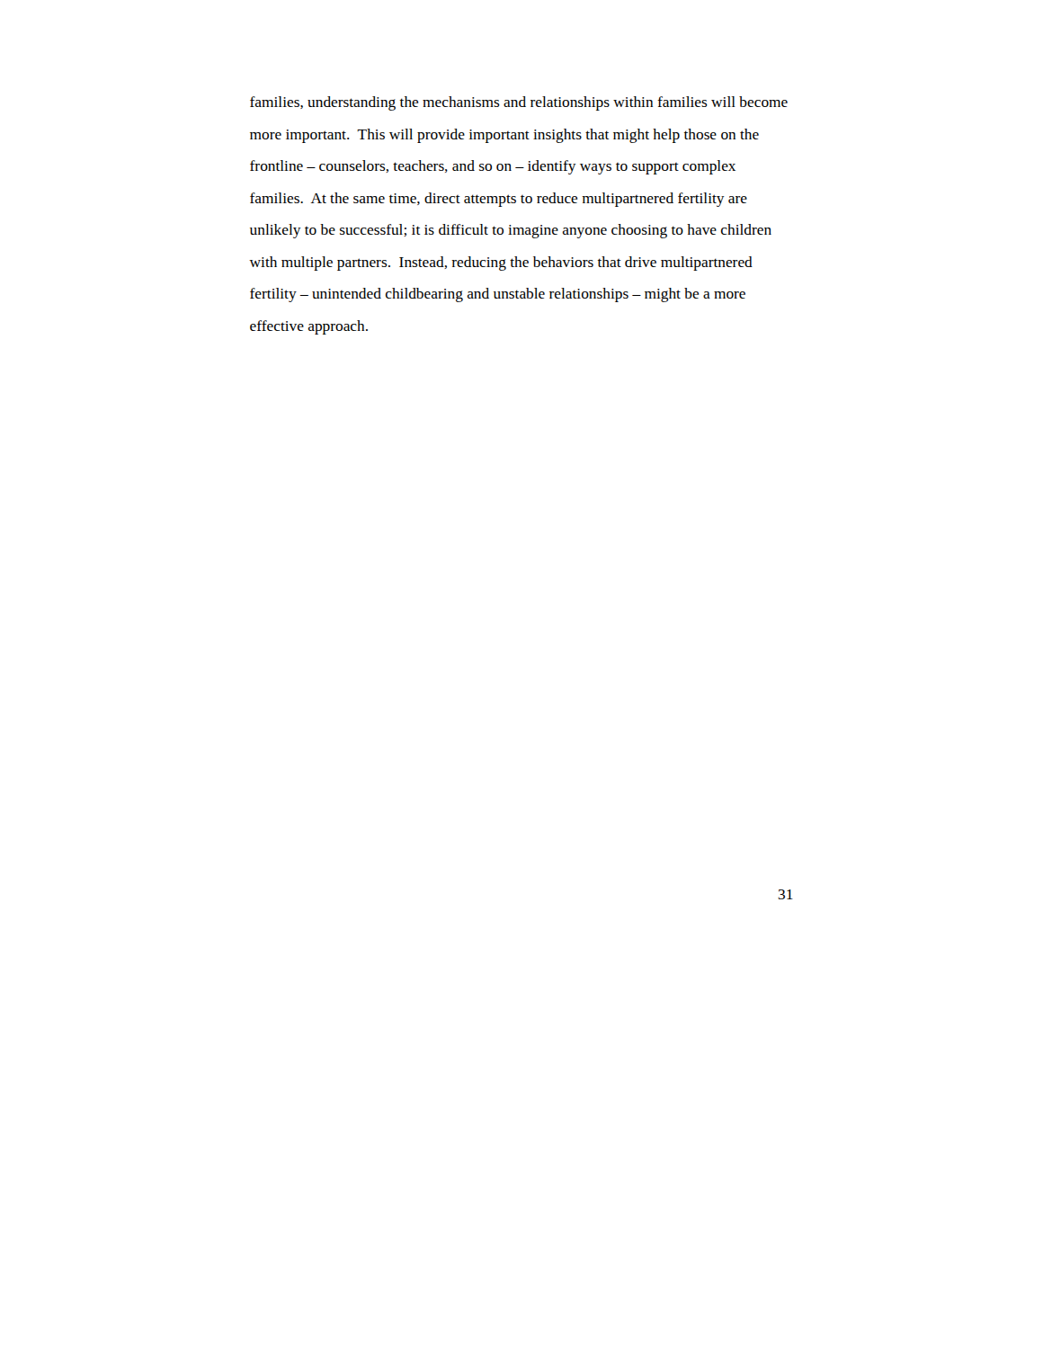families, understanding the mechanisms and relationships within families will become more important. This will provide important insights that might help those on the frontline – counselors, teachers, and so on – identify ways to support complex families. At the same time, direct attempts to reduce multipartnered fertility are unlikely to be successful; it is difficult to imagine anyone choosing to have children with multiple partners. Instead, reducing the behaviors that drive multipartnered fertility – unintended childbearing and unstable relationships – might be a more effective approach.
31